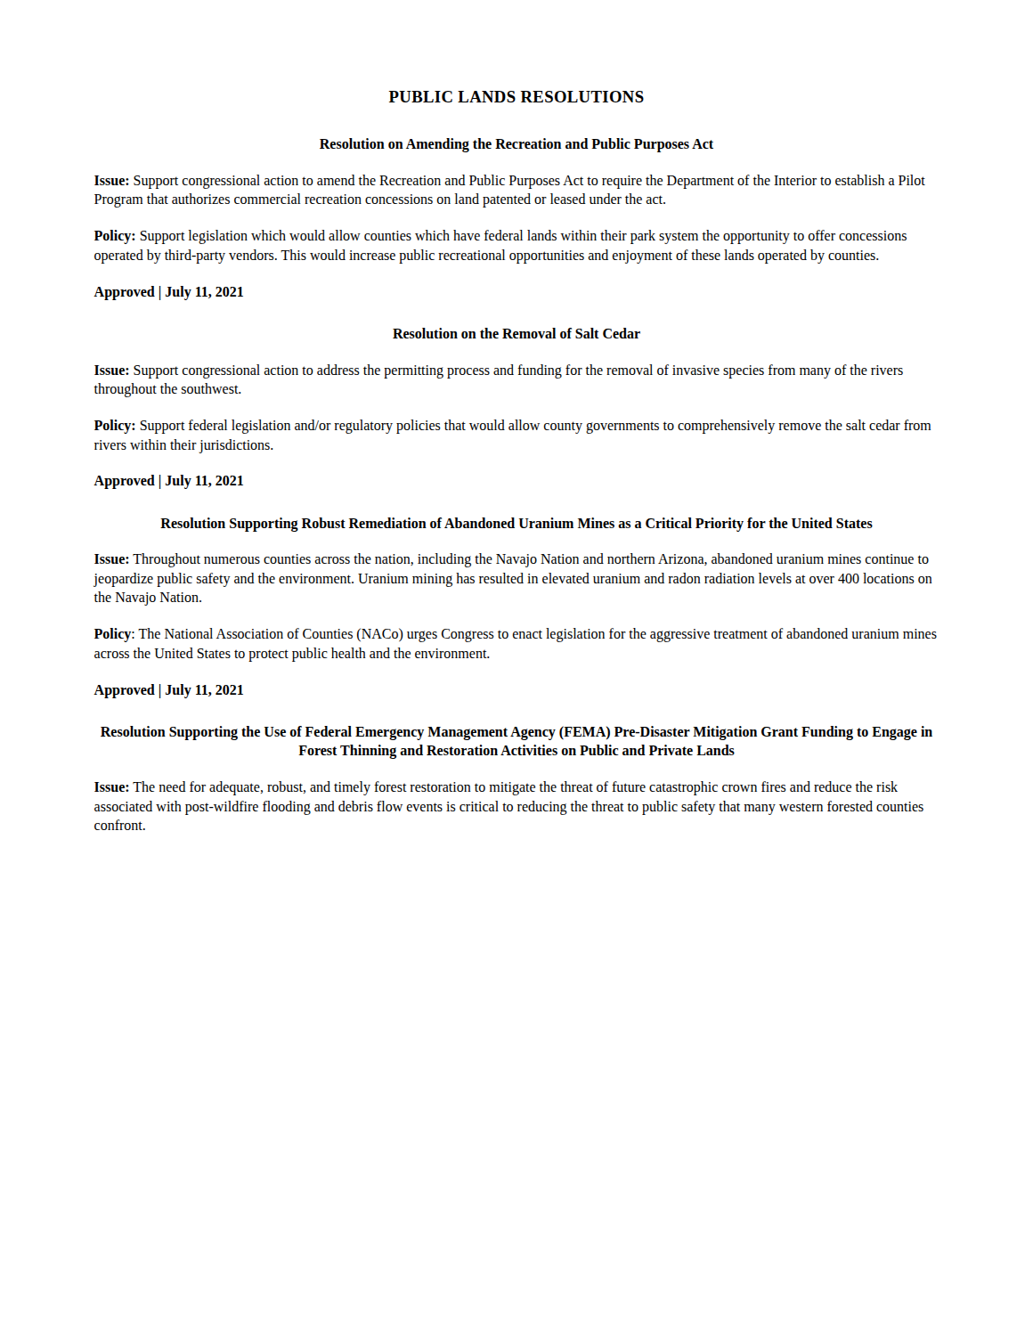PUBLIC LANDS RESOLUTIONS
Resolution on Amending the Recreation and Public Purposes Act
Issue: Support congressional action to amend the Recreation and Public Purposes Act to require the Department of the Interior to establish a Pilot Program that authorizes commercial recreation concessions on land patented or leased under the act.
Policy: Support legislation which would allow counties which have federal lands within their park system the opportunity to offer concessions operated by third-party vendors. This would increase public recreational opportunities and enjoyment of these lands operated by counties.
Approved | July 11, 2021
Resolution on the Removal of Salt Cedar
Issue: Support congressional action to address the permitting process and funding for the removal of invasive species from many of the rivers throughout the southwest.
Policy: Support federal legislation and/or regulatory policies that would allow county governments to comprehensively remove the salt cedar from rivers within their jurisdictions.
Approved | July 11, 2021
Resolution Supporting Robust Remediation of Abandoned Uranium Mines as a Critical Priority for the United States
Issue: Throughout numerous counties across the nation, including the Navajo Nation and northern Arizona, abandoned uranium mines continue to jeopardize public safety and the environment. Uranium mining has resulted in elevated uranium and radon radiation levels at over 400 locations on the Navajo Nation.
Policy: The National Association of Counties (NACo) urges Congress to enact legislation for the aggressive treatment of abandoned uranium mines across the United States to protect public health and the environment.
Approved | July 11, 2021
Resolution Supporting the Use of Federal Emergency Management Agency (FEMA) Pre-Disaster Mitigation Grant Funding to Engage in Forest Thinning and Restoration Activities on Public and Private Lands
Issue: The need for adequate, robust, and timely forest restoration to mitigate the threat of future catastrophic crown fires and reduce the risk associated with post-wildfire flooding and debris flow events is critical to reducing the threat to public safety that many western forested counties confront.